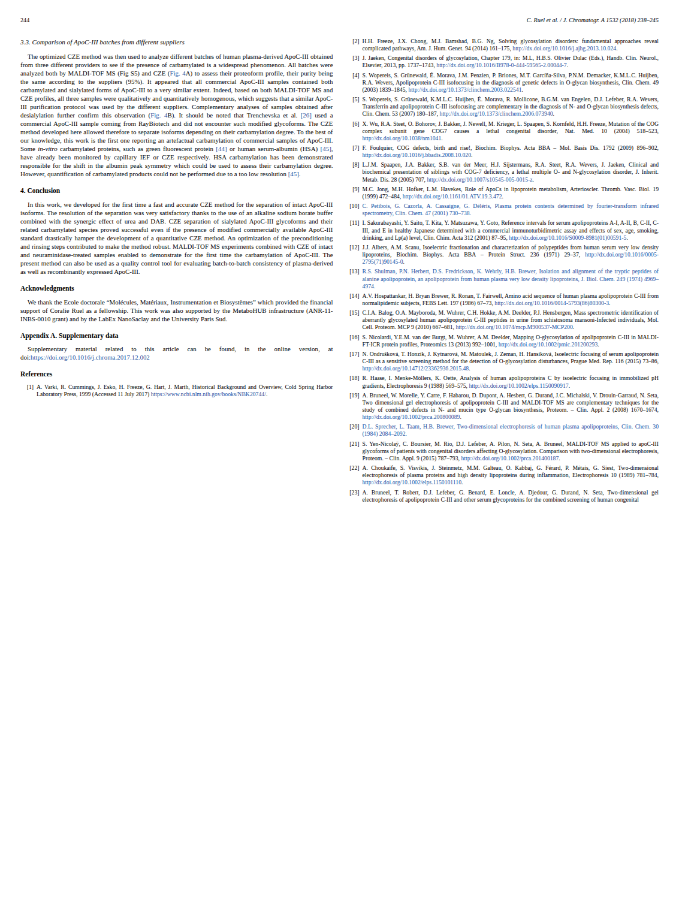244
C. Ruel et al. / J. Chromatogr. A 1532 (2018) 238–245
3.3. Comparison of ApoC-III batches from different suppliers
The optimized CZE method was then used to analyze different batches of human plasma-derived ApoC-III obtained from three different providers to see if the presence of carbamylated is a widespread phenomenon. All batches were analyzed both by MALDI-TOF MS (Fig S5) and CZE (Fig. 4 A) to assess their proteoform profile, their purity being the same according to the suppliers (95%). It appeared that all commercial ApoC-III samples contained both carbamylated and sialylated forms of ApoC-III to a very similar extent. Indeed, based on both MALDI-TOF MS and CZE profiles, all three samples were qualitatively and quantitatively homogenous, which suggests that a similar ApoC-III purification protocol was used by the different suppliers. Complementary analyses of samples obtained after desialylation further confirm this observation (Fig. 4 B). It should be noted that Trenchevska et al. [26] used a commercial ApoC-III sample coming from RayBiotech and did not encounter such modified glycoforms. The CZE method developed here allowed therefore to separate isoforms depending on their carbamylation degree. To the best of our knowledge, this work is the first one reporting an artefactual carbamylation of commercial samples of ApoC-III. Some in-vitro carbamylated proteins, such as green fluorescent protein [44] or human serum-albumin (HSA) [45], have already been monitored by capillary IEF or CZE respectively. HSA carbamylation has been demonstrated responsible for the shift in the albumin peak symmetry which could be used to assess their carbamylation degree. However, quantification of carbamylated products could not be performed due to a too low resolution [45].
4. Conclusion
In this work, we developed for the first time a fast and accurate CZE method for the separation of intact ApoC-III isoforms. The resolution of the separation was very satisfactory thanks to the use of an alkaline sodium borate buffer combined with the synergic effect of urea and DAB. CZE separation of sialylated ApoC-III glycoforms and their related carbamylated species proved successful even if the presence of modified commercially available ApoC-III standard drastically hamper the development of a quantitative CZE method. An optimization of the preconditioning and rinsing steps contributed to make the method robust. MALDI-TOF MS experiments combined with CZE of intact and neuraminidase-treated samples enabled to demonstrate for the first time the carbamylation of ApoC-III. The present method can also be used as a quality control tool for evaluating batch-to-batch consistency of plasma-derived as well as recombinantly expressed ApoC-III.
Acknowledgments
We thank the Ecole doctorale “Molécules, Matériaux, Instrumentation et Biosystèmes” which provided the financial support of Coralie Ruel as a fellowship. This work was also supported by the MetaboHUB infrastructure (ANR-11-INBS-0010 grant) and by the LabEx NanoSaclay and the University Paris Sud.
Appendix A. Supplementary data
Supplementary material related to this article can be found, in the online version, at doi:https://doi.org/10.1016/j.chroma.2017.12.002
References
[1] A. Varki, R. Cummings, J. Esko, H. Freeze, G. Hart, J. Marth, Historical Background and Overview, Cold Spring Harbor Laboratory Press, 1999 (Accessed 11 July 2017) https://www.ncbi.nlm.nih.gov/books/NBK20744/.
[2] H.H. Freeze, J.X. Chong, M.J. Bamshad, B.G. Ng, Solving glycosylation disorders: fundamental approaches reveal complicated pathways, Am. J. Hum. Genet. 94 (2014) 161–175, http://dx.doi.org/10.1016/j.ajhg.2013.10.024.
[3] J. Jaeken, Congenital disorders of glycosylation, Chapter 179, in: M.L, H.B.S. Olivier Dulac (Eds.), Handb. Clin. Neurol., Elsevier, 2013, pp. 1737–1743, http://dx.doi.org/10.1016/B978-0-444-59565-2.00044-7.
[4] S. Wopereis, S. Grünewald, É. Morava, J.M. Penzien, P. Briones, M.T. Garcíña-Silva, P.N.M. Demacker, K.M.L.C. Huijben, R.A. Wevers, Apolipoprotein C-III isofocusing in the diagnosis of genetic defects in O-glycan biosynthesis, Clin. Chem. 49 (2003) 1839–1845, http://dx.doi.org/10.1373/clinchem.2003.022541.
[5] S. Wopereis, S. Grünewald, K.M.L.C. Huijben, É. Morava, R. Mollicone, B.G.M. van Engelen, D.J. Lefeber, R.A. Wevers, Transferrin and apolipoprotein C-III isofocusing are complementary in the diagnosis of N- and O-glycan biosynthesis defects, Clin. Chem. 53 (2007) 180–187, http://dx.doi.org/10.1373/clinchem.2006.073940.
[6] X. Wu, R.A. Steet, O. Bohorov, J. Bakker, J. Newell, M. Krieger, L. Spaapen, S. Kornfeld, H.H. Freeze, Mutation of the COG complex subunit gene COG7 causes a lethal congenital disorder, Nat. Med. 10 (2004) 518–523, http://dx.doi.org/10.1038/nm1041.
[7] F. Foulquier, COG defects, birth and rise!, Biochim. Biophys. Acta BBA – Mol. Basis Dis. 1792 (2009) 896–902, http://dx.doi.org/10.1016/j.bbadis.2008.10.020.
[8] L.J.M. Spaapen, J.A. Bakker, S.B. van der Meer, H.J. Sijstermans, R.A. Steet, R.A. Wevers, J. Jaeken, Clinical and biochemical presentation of siblings with COG-7 deficiency, a lethal multiple O- and N-glycosylation disorder, J. Inherit. Metab. Dis. 28 (2005) 707, http://dx.doi.org/10.1007/s10545-005-0015-z.
[9] M.C. Jong, M.H. Hofker, L.M. Havekes, Role of ApoCs in lipoprotein metabolism, Arterioscler. Thromb. Vasc. Biol. 19 (1999) 472–484, http://dx.doi.org/10.1161/01.ATV.19.3.472.
[10] C. Petibois, G. Cazorla, A. Cassaigne, G. Déléris, Plasma protein contents determined by fourier-transform infrared spectrometry, Clin. Chem. 47 (2001) 730–738.
[11] I. Sakurabayashi, Y. Saito, T. Kita, Y. Matsuzawa, Y. Goto, Reference intervals for serum apolipoproteins A-I, A-II, B, C-II, C-III, and E in healthy Japanese determined with a commercial immunoturbidimetric assay and effects of sex, age, smoking, drinking, and Lp(a) level, Clin. Chim. Acta 312 (2001) 87–95, http://dx.doi.org/10.1016/S0009-8981(01)00591-5.
[12] J.J. Albers, A.M. Scanu, Isoelectric fractionation and characterization of polypeptides from human serum very low density lipoproteins, Biochim. Biophys. Acta BBA – Protein Struct. 236 (1971) 29–37, http://dx.doi.org/10.1016/0005-2795(71)90145-0.
[13] R.S. Shulman, P.N. Herbert, D.S. Fredrickson, K. Wehrly, H.B. Brewer, Isolation and alignment of the tryptic peptides of alanine apolipoprotein, an apolipoprotein from human plasma very low density lipoproteins, J. Biol. Chem. 249 (1974) 4969–4974.
[14] A.V. Hospattankar, H. Bryan Brewer, R. Ronan, T. Fairwell, Amino acid sequence of human plasma apolipoprotein C-III from normalipidemic subjects, FEBS Lett. 197 (1986) 67–73, http://dx.doi.org/10.1016/0014-5793(86)80300-3.
[15] C.I.A. Balog, O.A. Mayboroda, M. Wuhrer, C.H. Hokke, A.M. Deelder, P.J. Hensbergen, Mass spectrometric identification of aberrantly glycosylated human apolipoprotein C-III peptides in urine from schistosoma mansoni-Infected individuals, Mol. Cell. Proteom. MCP 9 (2010) 667–681, http://dx.doi.org/10.1074/mcp.M900537-MCP200.
[16] S. Nicolardi, Y.E.M. van der Burgt, M. Wuhrer, A.M. Deelder, Mapping O-glycosylation of apolipoprotein C-III in MALDI-FT-ICR protein profiles, Proteomics 13 (2013) 992–1001, http://dx.doi.org/10.1002/pmic.201200293.
[17] N. Ondrušková, T. Honzík, J. Kytnarová, M. Matoulek, J. Zeman, H. Hansíková, Isoelectric focusing of serum apolipoprotein C-III as a sensitive screening method for the detection of O-glycosylation disturbances, Prague Med. Rep. 116 (2015) 73–86, http://dx.doi.org/10.14712/23362936.2015.48.
[18] R. Haase, I. Menke-Möllers, K. Oette, Analysis of human apolipoproteins C by isoelectric focusing in immobilized pH gradients, Electrophoresis 9 (1988) 569–575, http://dx.doi.org/10.1002/elps.1150090917.
[19] A. Bruneel, W. Morelle, Y. Carre, F. Habarou, D. Dupont, A. Hesbert, G. Durand, J.C. Michalski, V. Drouin-Garraud, N. Seta, Two dimensional gel electrophoresis of apolipoprotein C-III and MALDI-TOF MS are complementary techniques for the study of combined defects in N- and mucin type O-glycan biosynthesis, Proteom. – Clin. Appl. 2 (2008) 1670–1674, http://dx.doi.org/10.1002/prca.200800089.
[20] D.L. Sprecher, L. Taam, H.B. Brewer, Two-dimensional electrophoresis of human plasma apolipoproteins, Clin. Chem. 30 (1984) 2084–2092.
[21] S. Yen-Nicolaÿ, C. Boursier, M. Rio, D.J. Lefeber, A. Pilon, N. Seta, A. Bruneel, MALDI-TOF MS applied to apoC-III glycoforms of patients with congenital disorders affecting O-glycosylation. Comparison with two-dimensional electrophoresis, Proteom. – Clin. Appl. 9 (2015) 787–793, http://dx.doi.org/10.1002/prca.201400187.
[22] A. Choukaife, S. Visvikis, J. Steinmetz, M.M. Galteau, O. Kabbaj, G. Férard, P. Métais, G. Siest, Two-dimensional electrophoresis of plasma proteins and high density lipoproteins during inflammation, Electrophoresis 10 (1989) 781–784, http://dx.doi.org/10.1002/elps.1150101110.
[23] A. Bruneel, T. Robert, D.J. Lefeber, G. Benard, E. Loncle, A. Djedour, G. Durand, N. Seta, Two-dimensional gel electrophoresis of apolipoprotein C-III and other serum glycoproteins for the combined screening of human congenital